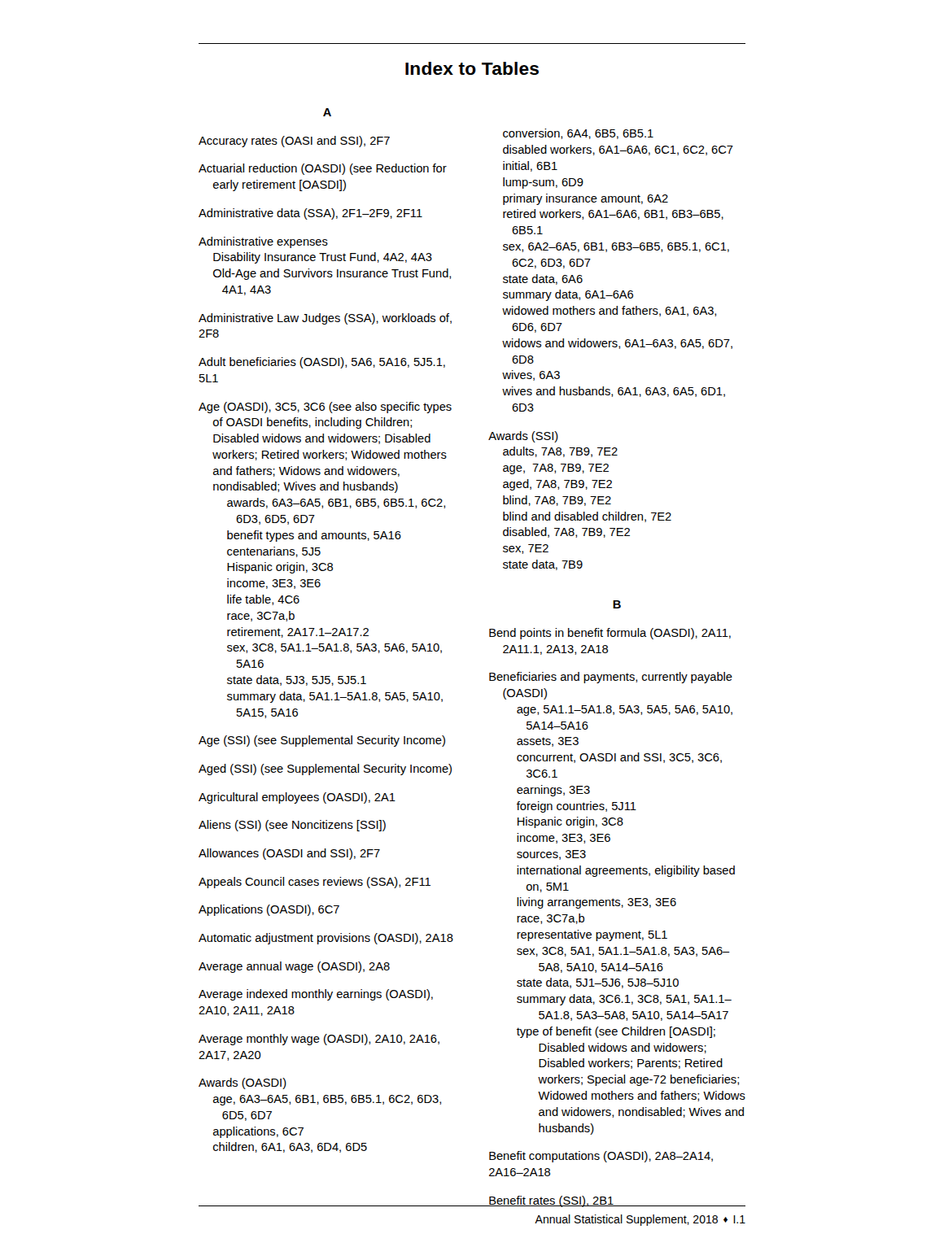Index to Tables
A
Accuracy rates (OASI and SSI), 2F7
Actuarial reduction (OASDI) (see Reduction for early retirement [OASDI])
Administrative data (SSA), 2F1–2F9, 2F11
Administrative expenses
Disability Insurance Trust Fund, 4A2, 4A3
Old-Age and Survivors Insurance Trust Fund, 4A1, 4A3
Administrative Law Judges (SSA), workloads of, 2F8
Adult beneficiaries (OASDI), 5A6, 5A16, 5J5.1, 5L1
Age (OASDI), 3C5, 3C6 (see also specific types of OASDI benefits, including Children; Disabled widows and widowers; Disabled workers; Retired workers; Widowed mothers and fathers; Widows and widowers, nondisabled; Wives and husbands)
awards, 6A3–6A5, 6B1, 6B5, 6B5.1, 6C2, 6D3, 6D5, 6D7
benefit types and amounts, 5A16
centenarians, 5J5
Hispanic origin, 3C8
income, 3E3, 3E6
life table, 4C6
race, 3C7a,b
retirement, 2A17.1–2A17.2
sex, 3C8, 5A1.1–5A1.8, 5A3, 5A6, 5A10, 5A16
state data, 5J3, 5J5, 5J5.1
summary data, 5A1.1–5A1.8, 5A5, 5A10, 5A15, 5A16
Age (SSI) (see Supplemental Security Income)
Aged (SSI) (see Supplemental Security Income)
Agricultural employees (OASDI), 2A1
Aliens (SSI) (see Noncitizens [SSI])
Allowances (OASDI and SSI), 2F7
Appeals Council cases reviews (SSA), 2F11
Applications (OASDI), 6C7
Automatic adjustment provisions (OASDI), 2A18
Average annual wage (OASDI), 2A8
Average indexed monthly earnings (OASDI), 2A10, 2A11, 2A18
Average monthly wage (OASDI), 2A10, 2A16, 2A17, 2A20
Awards (OASDI)
age, 6A3–6A5, 6B1, 6B5, 6B5.1, 6C2, 6D3, 6D5, 6D7
applications, 6C7
children, 6A1, 6A3, 6D4, 6D5
conversion, 6A4, 6B5, 6B5.1
disabled workers, 6A1–6A6, 6C1, 6C2, 6C7
initial, 6B1
lump-sum, 6D9
primary insurance amount, 6A2
retired workers, 6A1–6A6, 6B1, 6B3–6B5, 6B5.1
sex, 6A2–6A5, 6B1, 6B3–6B5, 6B5.1, 6C1, 6C2, 6D3, 6D7
state data, 6A6
summary data, 6A1–6A6
widowed mothers and fathers, 6A1, 6A3, 6D6, 6D7
widows and widowers, 6A1–6A3, 6A5, 6D7, 6D8
wives, 6A3
wives and husbands, 6A1, 6A3, 6A5, 6D1, 6D3
Awards (SSI)
adults, 7A8, 7B9, 7E2
age, 7A8, 7B9, 7E2
aged, 7A8, 7B9, 7E2
blind, 7A8, 7B9, 7E2
blind and disabled children, 7E2
disabled, 7A8, 7B9, 7E2
sex, 7E2
state data, 7B9
B
Bend points in benefit formula (OASDI), 2A11, 2A11.1, 2A13, 2A18
Beneficiaries and payments, currently payable (OASDI)
age, 5A1.1–5A1.8, 5A3, 5A5, 5A6, 5A10, 5A14–5A16
assets, 3E3
concurrent, OASDI and SSI, 3C5, 3C6, 3C6.1
earnings, 3E3
foreign countries, 5J11
Hispanic origin, 3C8
income, 3E3, 3E6
sources, 3E3
international agreements, eligibility based on, 5M1
living arrangements, 3E3, 3E6
race, 3C7a,b
representative payment, 5L1
sex, 3C8, 5A1, 5A1.1–5A1.8, 5A3, 5A6–5A8, 5A10, 5A14–5A16
state data, 5J1–5J6, 5J8–5J10
summary data, 3C6.1, 3C8, 5A1, 5A1.1–5A1.8, 5A3–5A8, 5A10, 5A14–5A17
type of benefit (see Children [OASDI]; Disabled widows and widowers; Disabled workers; Parents; Retired workers; Special age-72 beneficiaries; Widowed mothers and fathers; Widows and widowers, nondisabled; Wives and husbands)
Benefit computations (OASDI), 2A8–2A14, 2A16–2A18
Benefit rates (SSI), 2B1
Annual Statistical Supplement, 2018 ♦ I.1